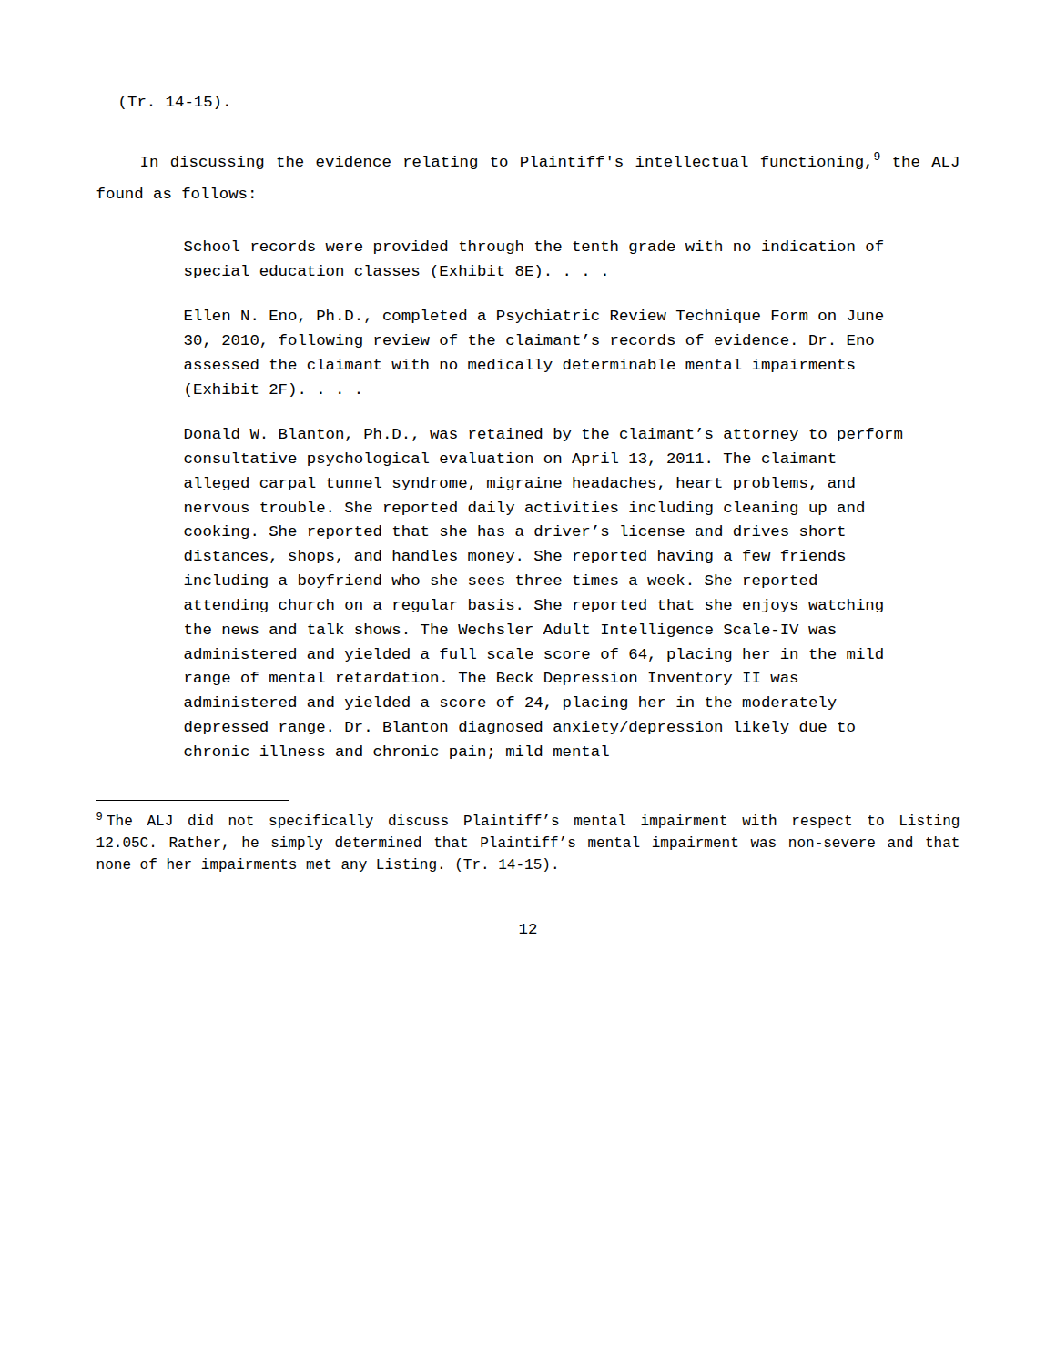(Tr. 14-15).
In discussing the evidence relating to Plaintiff's intellectual functioning,9 the ALJ found as follows:
School records were provided through the tenth grade with no indication of special education classes (Exhibit 8E). . . .
Ellen N. Eno, Ph.D., completed a Psychiatric Review Technique Form on June 30, 2010, following review of the claimant’s records of evidence. Dr. Eno assessed the claimant with no medically determinable mental impairments (Exhibit 2F). . . .
Donald W. Blanton, Ph.D., was retained by the claimant’s attorney to perform consultative psychological evaluation on April 13, 2011. The claimant alleged carpal tunnel syndrome, migraine headaches, heart problems, and nervous trouble. She reported daily activities including cleaning up and cooking. She reported that she has a driver’s license and drives short distances, shops, and handles money. She reported having a few friends including a boyfriend who she sees three times a week. She reported attending church on a regular basis. She reported that she enjoys watching the news and talk shows. The Wechsler Adult Intelligence Scale-IV was administered and yielded a full scale score of 64, placing her in the mild range of mental retardation. The Beck Depression Inventory II was administered and yielded a score of 24, placing her in the moderately depressed range. Dr. Blanton diagnosed anxiety/depression likely due to chronic illness and chronic pain; mild mental
9 The ALJ did not specifically discuss Plaintiff’s mental impairment with respect to Listing 12.05C. Rather, he simply determined that Plaintiff’s mental impairment was non-severe and that none of her impairments met any Listing. (Tr. 14-15).
12